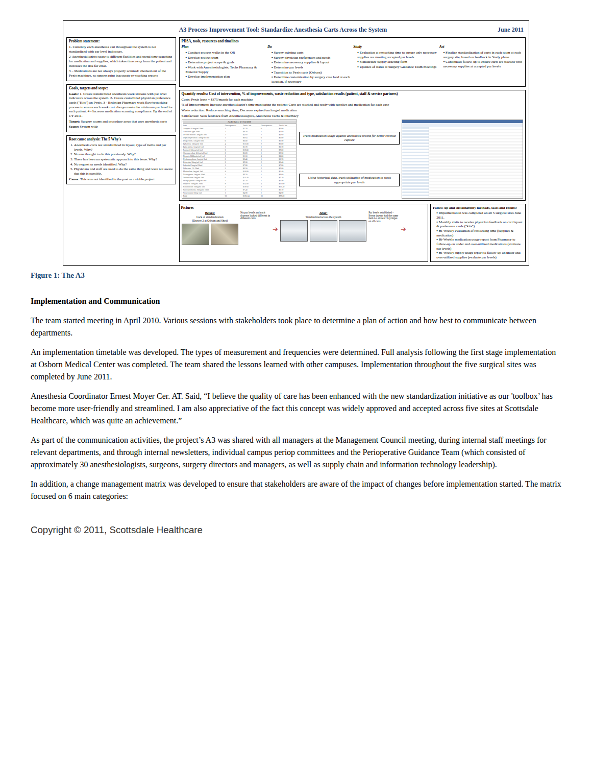A3 Process Improvement Tool: Standardize Anesthesia Carts Across the System June 2011
Problem statement:
1- Currently each anesthesia cart throughout the system is not standardized with par level indicators.
2-Anesthesiologists rotate to different facilities and spend time searching for medication and supplies, which takes time away from the patient and increases the risk for error.
3 – Medications are not always properly scanned/ checked out of the Pyxis machines, so runners print inaccurate re-stocking reports
Goals, targets and scope:
Goals: 1. Create standardized anesthesia work stations with par level indicators across the system. 2- Create customized physician preference cards ("Kits") on Pyxis. 3 - Redesign Pharmacy work flow/restocking process to ensure each work cart always meets the minimum par level for each patient. 4 - Increase medication scanning compliance. By the end of CY 2011.
Target: Surgery rooms and procedure areas that uses anesthesia carts
Scope: System wide
Root cause analysis: The 5 Why's
Anesthesia carts not standardized in layout, type of items and par levels. Why?
No one thought to do this previously. Why?
There has been no systematic approach to this issue. Why?
No request or needs identified. Why?
Physicians and staff are used to do the same thing and were not aware that this is possible.
Cause: This was not identified in the past as a viable project.
PDSA, tools, resources and timelines
Plan
Conduct process walks in the OR
Develop project team
Determine project scope & goals
Work with Anesthesiologists, Techs Pharmacy & Material Supply
Develop implementation plan
Do
Survey existing carts
Survey physician preferences and needs
Determine necessary supplies & layout
Determine par levels
Transition to Pyxis carts (Osborn)
Determine customization by surgery case load at each location, if necessary
Study
Evaluation at restocking time to ensure only necessary supplies are meeting accepted par levels
Standardize supply ordering form
Updates of status at Surgery Guidance Team Meetings
Act
Finalize standardization of carts in each room at each surgery site, based on feedback in Study phase
Continuous follow-up to ensure carts are stocked with necessary supplies at accepted par levels
Quantify results: Cost of intervention, % of improvements, waste reduction and type, satisfaction results (patient, staff & service partners)
Costs: Pyxis lease = $375/month for each machine
% of Improvement: Increase anesthesiologist's time monitoring the patient; Carts are stocked and ready with supplies and medication for each case
Waste reduction: Reduce searching time; Decrease expired/uncharged medication
Satisfaction: Seek feedback from Anesthesiologists, Anesthesia Techs & Pharmacy
Audit Dates: 6/1-6/2/2010
Item Discrepancies Total Cost Discrepancies Total Cost
Atropine 0.4mg/ml 20ml 1$1.200$0.00
Cefazolin 1gm 10ml 3$8.401$2.80
Dexamethasone 4mg/ml 5ml 2$4.602$4.60
Diphenhydramine 50mg/ml 1ml 1$0.840$0.00
Droperidol 2.5mg/ml 2ml 0$0.001$1.90
Ephedrine 50mg/ml 1ml 4$12.002$6.00
Epinephrine 1mg/ml 1ml 1$1.701$1.70
Fentanyl 50mcg/ml 5ml 6$18.003$9.00
Glycopyrrolate 0.2mg/ml 5ml 2$5.201$2.60
Heparin 1000units/ml 1ml 1$1.100$0.00
Hydromorphone 1mg/ml 1ml 2$3.401$1.70
Ketorolac 30mg/ml 1ml 3$9.602$6.40
Labetalol 5mg/ml 20ml 1$7.801$7.80
Lidocaine 1% 20ml 5$6.502$2.60
Midazolam 1mg/ml 2ml 4$10.802$5.40
Neostigmine 1mg/ml 10ml 2$9.201$4.60
Ondansetron 2mg/ml 2ml 6$14.403$7.20
Phenylephrine 10mg/ml 1ml 3$5.701$1.90
Propofol 10mg/ml 20ml 8$24.004$12.00
Rocuronium 10mg/ml 5ml 3$18.602$12.40
Succinylcholine 20mg/ml 10ml 2$7.401$3.70
Vecuronium 10mg vial 1$4.901$4.90
Total 61$185.3431$99.20
Track medication usage against anesthesia record for better revenue capture
Using historical data, track utilization of medication to stock appropriate par levels
Pictures
Before: Lack of standardization
(Drawer 2 at Osborn and Shea)
No par levels and each drawers looked different in different carts
➔
After: Standardized across the system
Par levels established - Every drawer had the same item i.e. drawer 3 syringes on all carts
➔
Follow-up and sustainability methods, tools and results:
Implementation was completed on all 5 surgical sites June 2011.
Monthly visits to receive physician feedback on cart layout & preference cards ("kits")
Bi-Weekly evaluation of restocking time (supplies & medication)
Bi-Weekly medication usage report from Pharmacy to follow-up on under and over-utilized medications (evaluate par levels)
Bi-Weekly supply usage report to follow-up on under and over-utilized supplies (evaluate par levels)
Figure 1: The A3
Implementation and Communication
The team started meeting in April 2010. Various sessions with stakeholders took place to determine a plan of action and how best to communicate between departments.
An implementation timetable was developed. The types of measurement and frequencies were determined. Full analysis following the first stage implementation at Osborn Medical Center was completed. The team shared the lessons learned with other campuses. Implementation throughout the five surgical sites was completed by June 2011.
Anesthesia Coordinator Ernest Moyer Cer. AT. Said, “I believe the quality of care has been enhanced with the new standardization initiative as our 'toolbox’ has become more user-friendly and streamlined. I am also appreciative of the fact this concept was widely approved and accepted across five sites at Scottsdale Healthcare, which was quite an achievement.”
As part of the communication activities, the project’s A3 was shared with all managers at the Management Council meeting, during internal staff meetings for relevant departments, and through internal newsletters, individual campus periop committees and the Perioperative Guidance Team (which consisted of approximately 30 anesthesiologists, surgeons, surgery directors and managers, as well as supply chain and information technology leadership).
In addition, a change management matrix was developed to ensure that stakeholders are aware of the impact of changes before implementation started. The matrix focused on 6 main categories:
Copyright © 2011, Scottsdale Healthcare